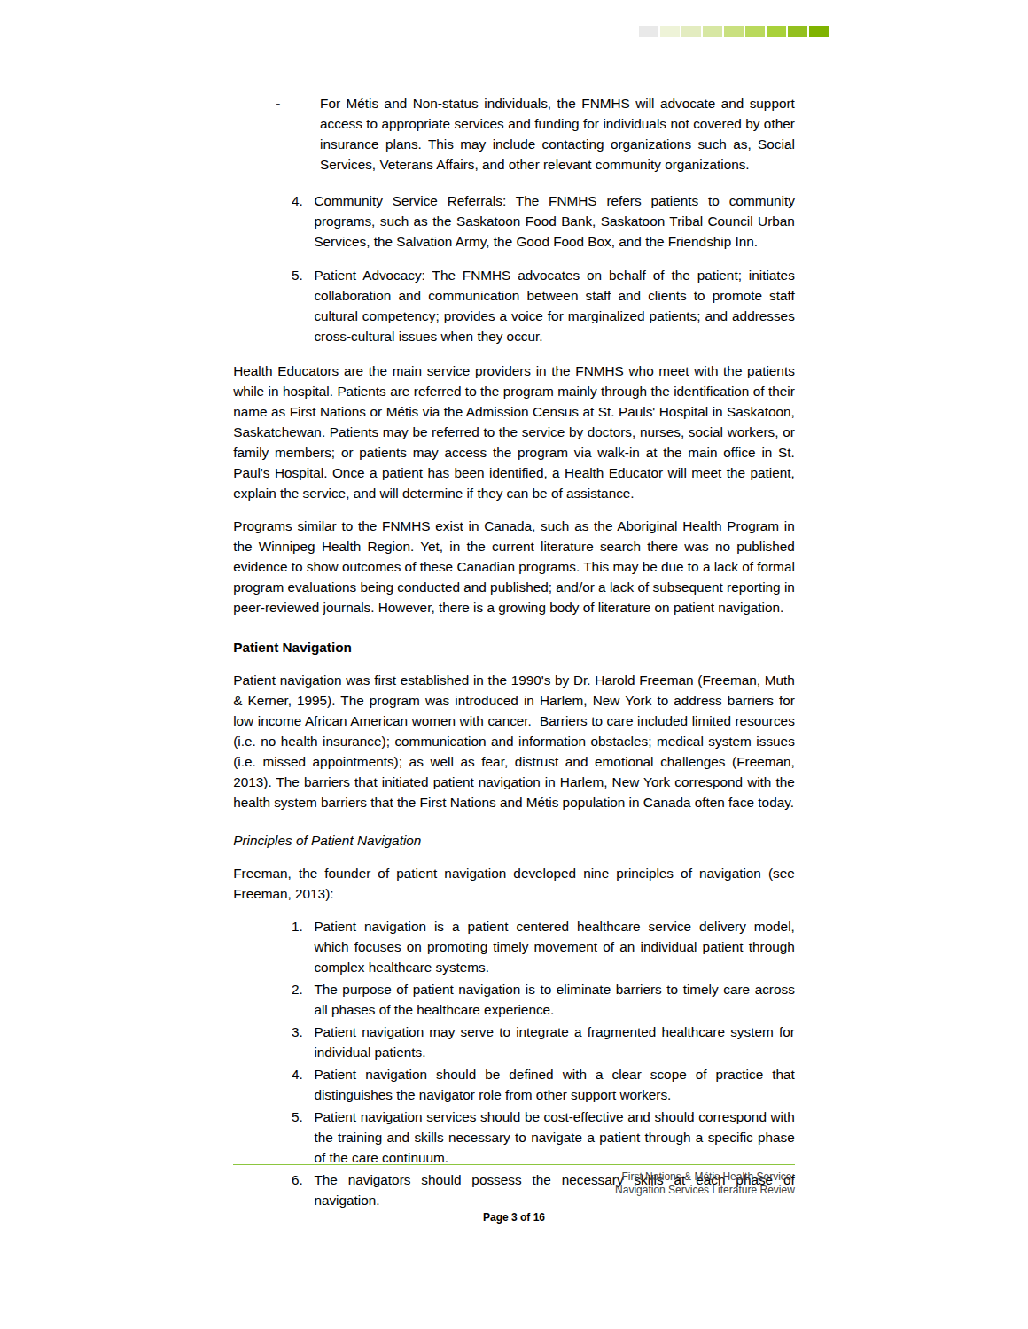-
For Métis and Non-status individuals, the FNMHS will advocate and support access to appropriate services and funding for individuals not covered by other insurance plans. This may include contacting organizations such as, Social Services, Veterans Affairs, and other relevant community organizations.
4. Community Service Referrals: The FNMHS refers patients to community programs, such as the Saskatoon Food Bank, Saskatoon Tribal Council Urban Services, the Salvation Army, the Good Food Box, and the Friendship Inn.
5. Patient Advocacy: The FNMHS advocates on behalf of the patient; initiates collaboration and communication between staff and clients to promote staff cultural competency; provides a voice for marginalized patients; and addresses cross-cultural issues when they occur.
Health Educators are the main service providers in the FNMHS who meet with the patients while in hospital. Patients are referred to the program mainly through the identification of their name as First Nations or Métis via the Admission Census at St. Pauls' Hospital in Saskatoon, Saskatchewan. Patients may be referred to the service by doctors, nurses, social workers, or family members; or patients may access the program via walk-in at the main office in St. Paul's Hospital. Once a patient has been identified, a Health Educator will meet the patient, explain the service, and will determine if they can be of assistance.
Programs similar to the FNMHS exist in Canada, such as the Aboriginal Health Program in the Winnipeg Health Region. Yet, in the current literature search there was no published evidence to show outcomes of these Canadian programs. This may be due to a lack of formal program evaluations being conducted and published; and/or a lack of subsequent reporting in peer-reviewed journals. However, there is a growing body of literature on patient navigation.
Patient Navigation
Patient navigation was first established in the 1990's by Dr. Harold Freeman (Freeman, Muth & Kerner, 1995). The program was introduced in Harlem, New York to address barriers for low income African American women with cancer. Barriers to care included limited resources (i.e. no health insurance); communication and information obstacles; medical system issues (i.e. missed appointments); as well as fear, distrust and emotional challenges (Freeman, 2013). The barriers that initiated patient navigation in Harlem, New York correspond with the health system barriers that the First Nations and Métis population in Canada often face today.
Principles of Patient Navigation
Freeman, the founder of patient navigation developed nine principles of navigation (see Freeman, 2013):
1. Patient navigation is a patient centered healthcare service delivery model, which focuses on promoting timely movement of an individual patient through complex healthcare systems.
2. The purpose of patient navigation is to eliminate barriers to timely care across all phases of the healthcare experience.
3. Patient navigation may serve to integrate a fragmented healthcare system for individual patients.
4. Patient navigation should be defined with a clear scope of practice that distinguishes the navigator role from other support workers.
5. Patient navigation services should be cost-effective and should correspond with the training and skills necessary to navigate a patient through a specific phase of the care continuum.
6. The navigators should possess the necessary skills at each phase of navigation.
First Nations & Métis Health Service:
Navigation Services Literature Review
Page 3 of 16